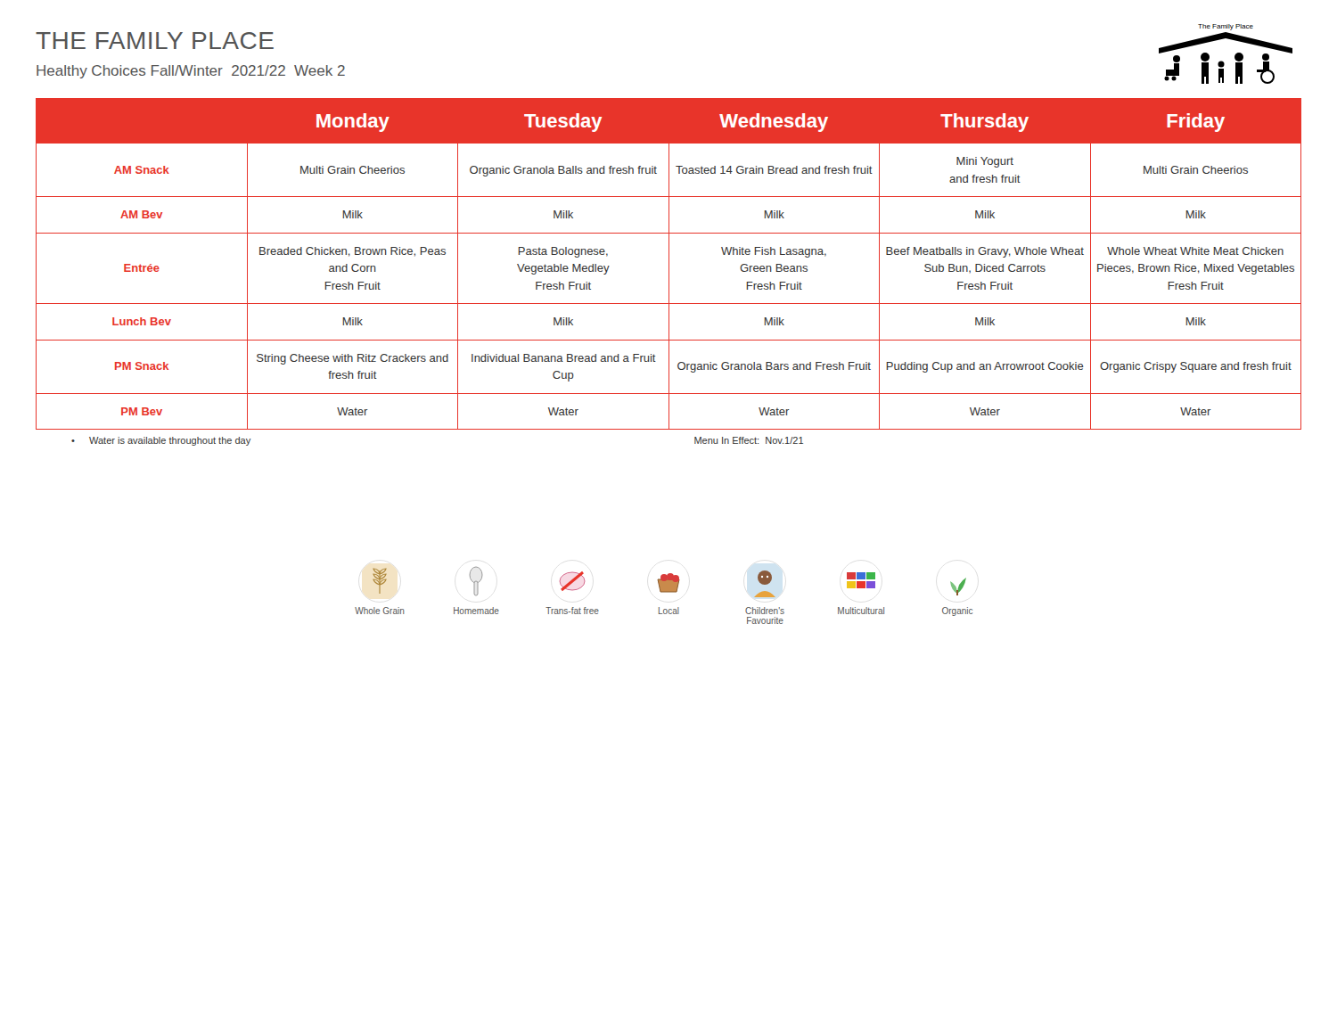THE FAMILY PLACE
Healthy Choices Fall/Winter 2021/22 Week 2
The Family Place
| | Monday | Tuesday | Wednesday | Thursday | Friday |
| --- | --- | --- | --- | --- | --- |
| AM Snack | Multi Grain Cheerios | Organic Granola Balls and fresh fruit | Toasted 14 Grain Bread and fresh fruit | Mini Yogurt and fresh fruit | Multi Grain Cheerios |
| AM Bev | Milk | Milk | Milk | Milk | Milk |
| Entrée | Breaded Chicken, Brown Rice, Peas and Corn Fresh Fruit | Pasta Bolognese, Vegetable Medley Fresh Fruit | White Fish Lasagna, Green Beans Fresh Fruit | Beef Meatballs in Gravy, Whole Wheat Sub Bun, Diced Carrots Fresh Fruit | Whole Wheat White Meat Chicken Pieces, Brown Rice, Mixed Vegetables Fresh Fruit |
| Lunch Bev | Milk | Milk | Milk | Milk | Milk |
| PM Snack | String Cheese with Ritz Crackers and fresh fruit | Individual Banana Bread and a Fruit Cup | Organic Granola Bars and Fresh Fruit | Pudding Cup and an Arrowroot Cookie | Organic Crispy Square and fresh fruit |
| PM Bev | Water | Water | Water | Water | Water |
• Water is available throughout the day Menu In Effect: Nov.1/21
Whole Grain
Homemade
Trans-fat free
Local
Children's Favourite
Multicultural
Organic